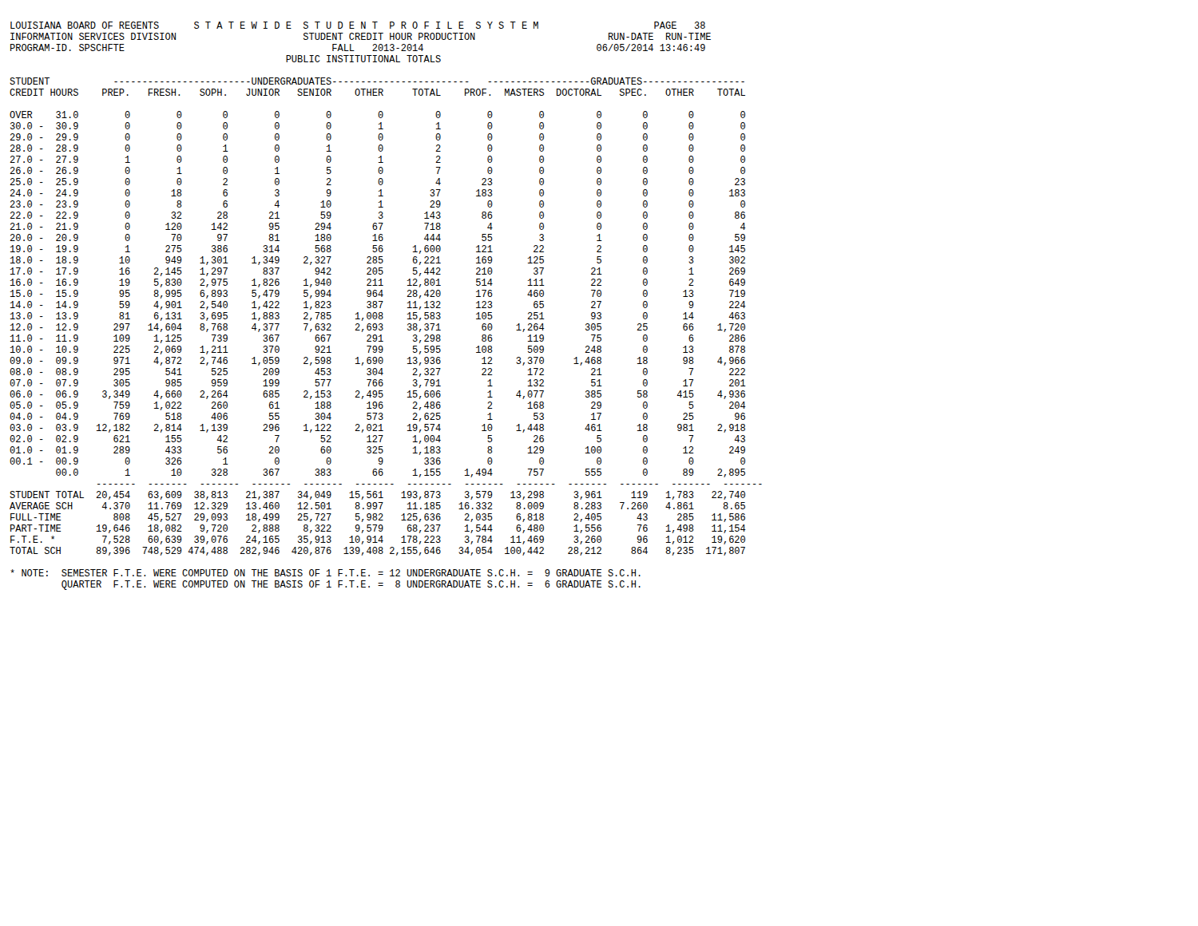LOUISIANA BOARD OF REGENTS S T A T E W I D E S T U D E N T P R O F I L E S Y S T E M PAGE 38 INFORMATION SERVICES DIVISION STUDENT CREDIT HOUR PRODUCTION RUN-DATE RUN-TIME PROGRAM-ID. SPSCHFTE FALL 2013-2014 06/05/2014 13:46:49 PUBLIC INSTITUTIONAL TOTALS STUDENT ------------------------UNDERGRADUATES------------------------ ------------------GRADUATES------------------ CREDIT HOURS PREP. FRESH. SOPH. JUNIOR SENIOR OTHER TOTAL PROF. MASTERS DOCTORAL SPEC. OTHER TOTAL OVER 31.0 0 0 0 0 0 0 0 0 0 0 0 0 0 30.0 - 30.9 0 0 0 0 0 1 1 0 0 0 0 0 0 29.0 - 29.9 0 0 0 0 0 0 0 0 0 0 0 0 0 28.0 - 28.9 0 0 1 0 1 0 2 0 0 0 0 0 0 27.0 - 27.9 1 0 0 0 0 1 2 0 0 0 0 0 0 26.0 - 26.9 0 1 0 1 5 0 7 0 0 0 0 0 0 25.0 - 25.9 0 0 2 0 2 0 4 23 0 0 0 0 23 24.0 - 24.9 0 18 6 3 9 1 37 183 0 0 0 0 183 23.0 - 23.9 0 8 6 4 10 1 29 0 0 0 0 0 0 22.0 - 22.9 0 32 28 21 59 3 143 86 0 0 0 0 86 21.0 - 21.9 0 120 142 95 294 67 718 4 0 0 0 0 4 20.0 - 20.9 0 70 97 81 180 16 444 55 3 1 0 0 59 19.0 - 19.9 1 275 386 314 568 56 1,600 121 22 2 0 0 145 18.0 - 18.9 10 949 1,301 1,349 2,327 285 6,221 169 125 5 0 3 302 17.0 - 17.9 16 2,145 1,297 837 942 205 5,442 210 37 21 0 1 269 16.0 - 16.9 19 5,830 2,975 1,826 1,940 211 12,801 514 111 22 0 2 649 15.0 - 15.9 95 8,995 6,893 5,479 5,994 964 28,420 176 460 70 0 13 719 14.0 - 14.9 59 4,901 2,540 1,422 1,823 387 11,132 123 65 27 0 9 224 13.0 - 13.9 81 6,131 3,695 1,883 2,785 1,008 15,583 105 251 93 0 14 463 12.0 - 12.9 297 14,604 8,768 4,377 7,632 2,693 38,371 60 1,264 305 25 66 1,720 11.0 - 11.9 109 1,125 739 367 667 291 3,298 86 119 75 0 6 286 10.0 - 10.9 225 2,069 1,211 370 921 799 5,595 108 509 248 0 13 878 09.0 - 09.9 971 4,872 2,746 1,059 2,598 1,690 13,936 12 3,370 1,468 18 98 4,966 08.0 - 08.9 295 541 525 209 453 304 2,327 22 172 21 0 7 222 07.0 - 07.9 305 985 959 199 577 766 3,791 1 132 51 0 17 201 06.0 - 06.9 3,349 4,660 2,264 685 2,153 2,495 15,606 1 4,077 385 58 415 4,936 05.0 - 05.9 759 1,022 260 61 188 196 2,486 2 168 29 0 5 204 04.0 - 04.9 769 518 406 55 304 573 2,625 1 53 17 0 25 96 03.0 - 03.9 12,182 2,814 1,139 296 1,122 2,021 19,574 10 1,448 461 18 981 2,918 02.0 - 02.9 621 155 42 7 52 127 1,004 5 26 5 0 7 43 01.0 - 01.9 289 433 56 20 60 325 1,183 8 129 100 0 12 249 00.1 - 00.9 0 326 1 0 0 9 336 0 0 0 0 0 0 00.0 1 10 328 367 383 66 1,155 1,494 757 555 0 89 2,895 ------- ------- ------- ------- ------- ------- -------- ------- ------- ------- ------- ------- ------- STUDENT TOTAL 20,454 63,609 38,813 21,387 34,049 15,561 193,873 3,579 13,298 3,961 119 1,783 22,740 AVERAGE SCH 4.370 11.769 12.329 13.460 12.501 8.997 11.185 16.332 8.009 8.283 7.260 4.861 8.65 FULL-TIME 808 45,527 29,093 18,499 25,727 5,982 125,636 2,035 6,818 2,405 43 285 11,586 PART-TIME 19,646 18,082 9,720 2,888 8,322 9,579 68,237 1,544 6,480 1,556 76 1,498 11,154 F.T.E. * 7,528 60,639 39,076 24,165 35,913 10,914 178,223 3,784 11,469 3,260 96 1,012 19,620 TOTAL SCH 89,396 748,529 474,488 282,946 420,876 139,408 2,155,646 34,054 100,442 28,212 864 8,235 171,807 * NOTE: SEMESTER F.T.E. WERE COMPUTED ON THE BASIS OF 1 F.T.E. = 12 UNDERGRADUATE S.C.H. = 9 GRADUATE S.C.H. QUARTER F.T.E. WERE COMPUTED ON THE BASIS OF 1 F.T.E. = 8 UNDERGRADUATE S.C.H. = 6 GRADUATE S.C.H.